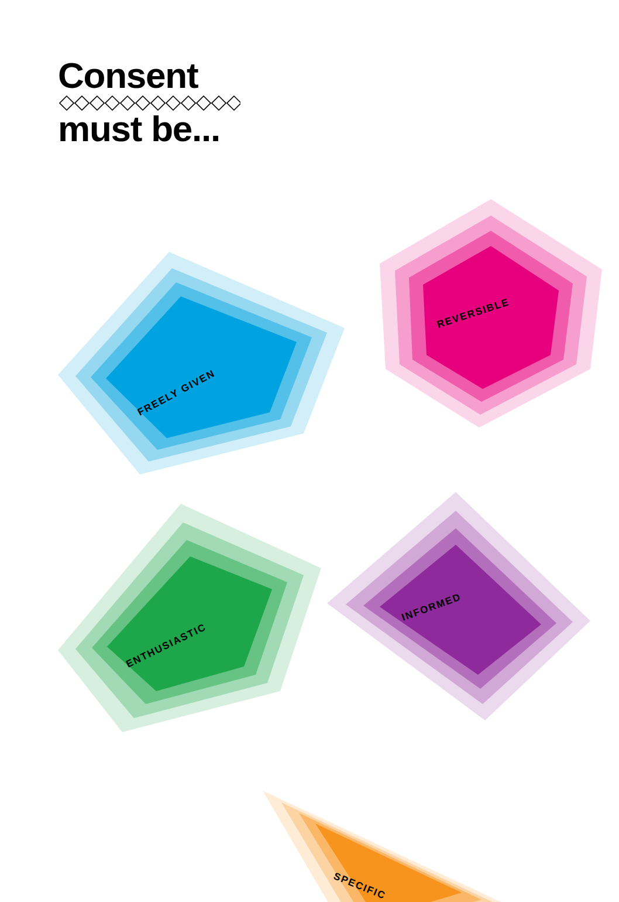Consent must be...
FREELY GIVEN
REVERSIBLE
ENTHUSIASTIC
INFORMED
SPECIFIC